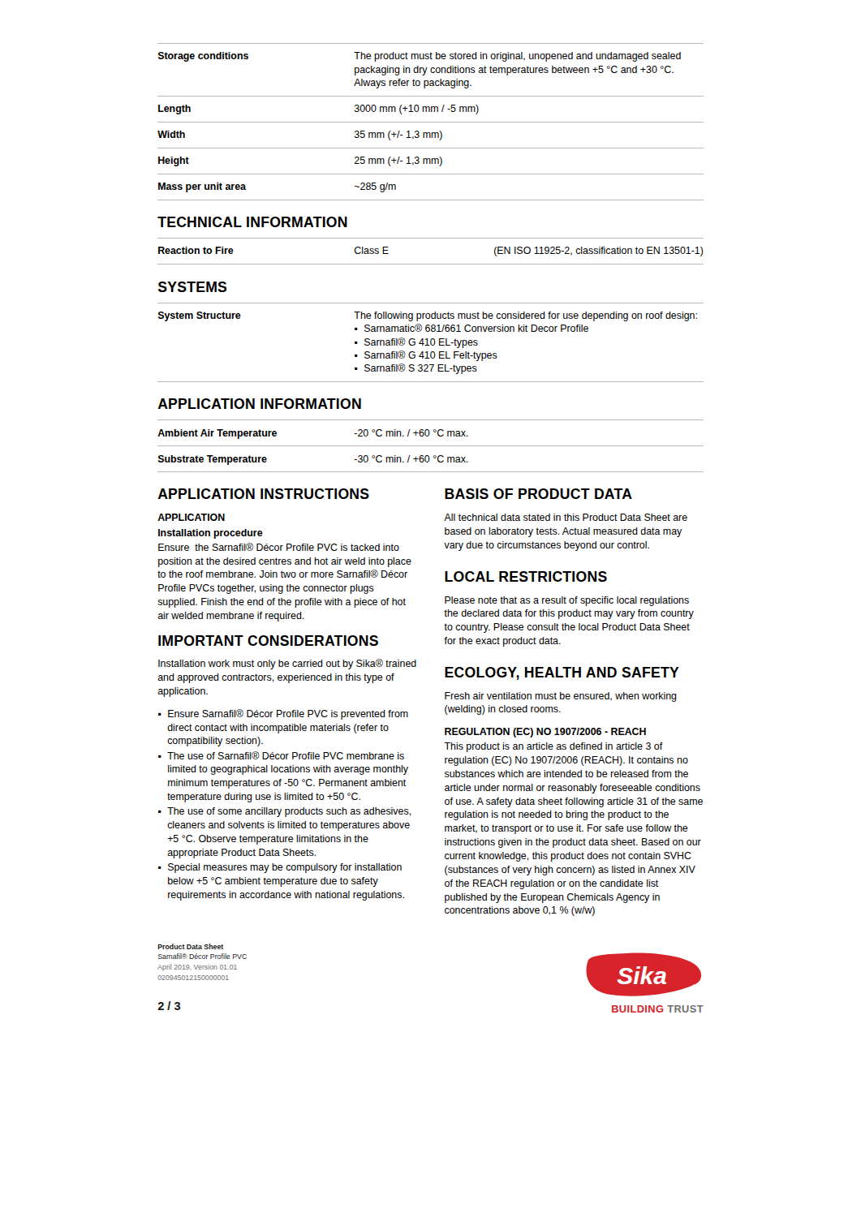| Storage conditions | The product must be stored in original, unopened and undamaged sealed packaging in dry conditions at temperatures between +5 °C and +30 °C. Always refer to packaging. |
| Length | 3000 mm (+10 mm / -5 mm) |
| Width | 35 mm (+/- 1,3 mm) |
| Height | 25 mm (+/- 1,3 mm) |
| Mass per unit area | ~285 g/m |
TECHNICAL INFORMATION
| Reaction to Fire | Class E (EN ISO 11925-2, classification to EN 13501-1) |
SYSTEMS
| System Structure | The following products must be considered for use depending on roof design: Sarnamatic® 681/661 Conversion kit Decor Profile Sarnafil® G 410 EL-types Sarnafil® G 410 EL Felt-types Sarnafil® S 327 EL-types |
APPLICATION INFORMATION
| Ambient Air Temperature | -20 °C min. / +60 °C max. |
| Substrate Temperature | -30 °C min. / +60 °C max. |
APPLICATION INSTRUCTIONS
APPLICATION
Installation procedure
Ensure the Sarnafil® Décor Profile PVC is tacked into position at the desired centres and hot air weld into place to the roof membrane. Join two or more Sarnafil® Décor Profile PVCs together, using the connector plugs supplied. Finish the end of the profile with a piece of hot air welded membrane if required.
IMPORTANT CONSIDERATIONS
Installation work must only be carried out by Sika® trained and approved contractors, experienced in this type of application.
Ensure Sarnafil® Décor Profile PVC is prevented from direct contact with incompatible materials (refer to compatibility section).
The use of Sarnafil® Décor Profile PVC membrane is limited to geographical locations with average monthly minimum temperatures of -50 °C. Permanent ambient temperature during use is limited to +50 °C.
The use of some ancillary products such as adhesives, cleaners and solvents is limited to temperatures above +5 °C. Observe temperature limitations in the appropriate Product Data Sheets.
Special measures may be compulsory for installation below +5 °C ambient temperature due to safety requirements in accordance with national regulations.
BASIS OF PRODUCT DATA
All technical data stated in this Product Data Sheet are based on laboratory tests. Actual measured data may vary due to circumstances beyond our control.
LOCAL RESTRICTIONS
Please note that as a result of specific local regulations the declared data for this product may vary from country to country. Please consult the local Product Data Sheet for the exact product data.
ECOLOGY, HEALTH AND SAFETY
Fresh air ventilation must be ensured, when working (welding) in closed rooms.
REGULATION (EC) NO 1907/2006 - REACH
This product is an article as defined in article 3 of regulation (EC) No 1907/2006 (REACH). It contains no substances which are intended to be released from the article under normal or reasonably foreseeable conditions of use. A safety data sheet following article 31 of the same regulation is not needed to bring the product to the market, to transport or to use it. For safe use follow the instructions given in the product data sheet. Based on our current knowledge, this product does not contain SVHC (substances of very high concern) as listed in Annex XIV of the REACH regulation or on the candidate list published by the European Chemicals Agency in concentrations above 0,1 % (w/w)
Product Data Sheet
Sarnafil® Décor Profile PVC
April 2019, Version 01.01
020945012150000001
2 / 3
Sika ®
BUILDING TRUST